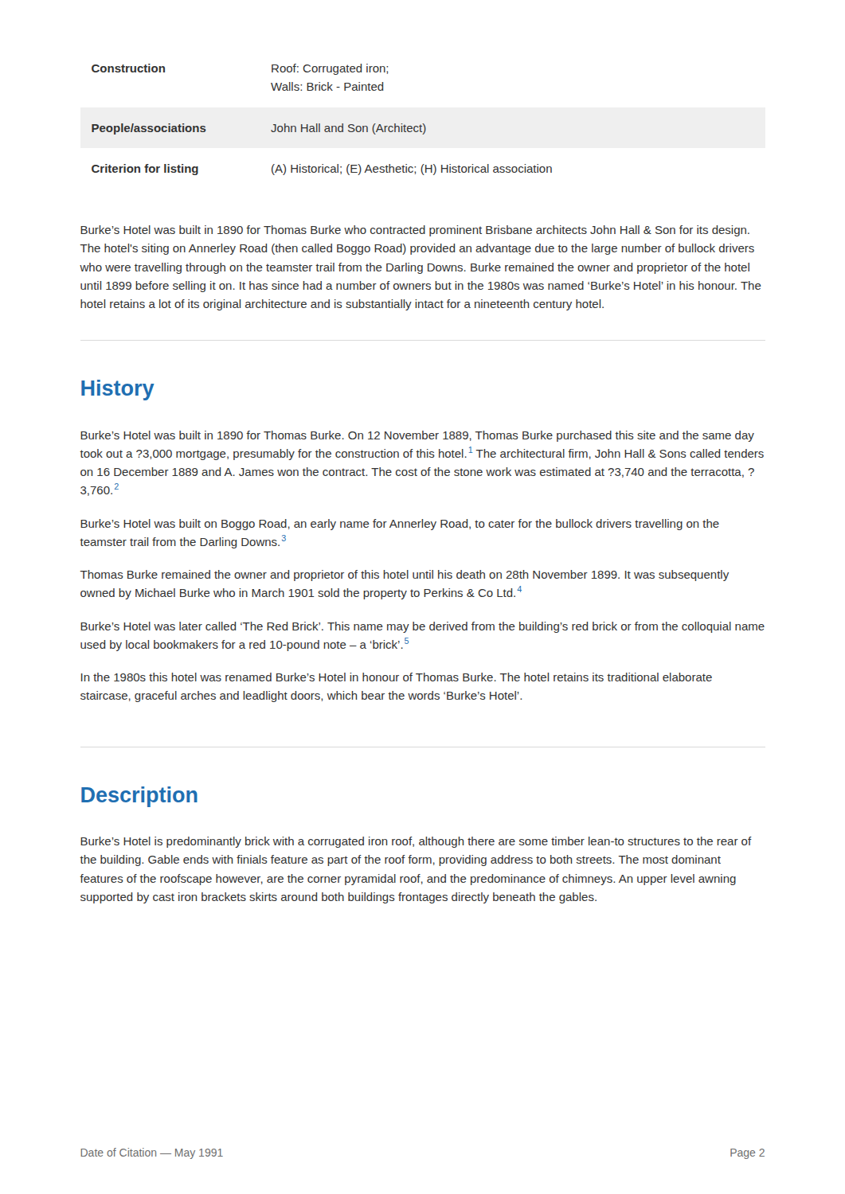| Construction | Roof: Corrugated iron; Walls: Brick - Painted |
| People/associations | John Hall and Son (Architect) |
| Criterion for listing | (A) Historical; (E) Aesthetic; (H) Historical association |
Burke’s Hotel was built in 1890 for Thomas Burke who contracted prominent Brisbane architects John Hall & Son for its design. The hotel's siting on Annerley Road (then called Boggo Road) provided an advantage due to the large number of bullock drivers who were travelling through on the teamster trail from the Darling Downs. Burke remained the owner and proprietor of the hotel until 1899 before selling it on. It has since had a number of owners but in the 1980s was named ‘Burke’s Hotel’ in his honour. The hotel retains a lot of its original architecture and is substantially intact for a nineteenth century hotel.
History
Burke’s Hotel was built in 1890 for Thomas Burke. On 12 November 1889, Thomas Burke purchased this site and the same day took out a ?3,000 mortgage, presumably for the construction of this hotel.1 The architectural firm, John Hall & Sons called tenders on 16 December 1889 and A. James won the contract. The cost of the stone work was estimated at ?3,740 and the terracotta, ?3,760.2
Burke’s Hotel was built on Boggo Road, an early name for Annerley Road, to cater for the bullock drivers travelling on the teamster trail from the Darling Downs.3
Thomas Burke remained the owner and proprietor of this hotel until his death on 28th November 1899. It was subsequently owned by Michael Burke who in March 1901 sold the property to Perkins & Co Ltd.4
Burke’s Hotel was later called ‘The Red Brick’. This name may be derived from the building’s red brick or from the colloquial name used by local bookmakers for a red 10-pound note – a ‘brick’.5
In the 1980s this hotel was renamed Burke’s Hotel in honour of Thomas Burke. The hotel retains its traditional elaborate staircase, graceful arches and leadlight doors, which bear the words ‘Burke’s Hotel’.
Description
Burke’s Hotel is predominantly brick with a corrugated iron roof, although there are some timber lean-to structures to the rear of the building. Gable ends with finials feature as part of the roof form, providing address to both streets. The most dominant features of the roofscape however, are the corner pyramidal roof, and the predominance of chimneys. An upper level awning supported by cast iron brackets skirts around both buildings frontages directly beneath the gables.
Date of Citation — May 1991 Page 2